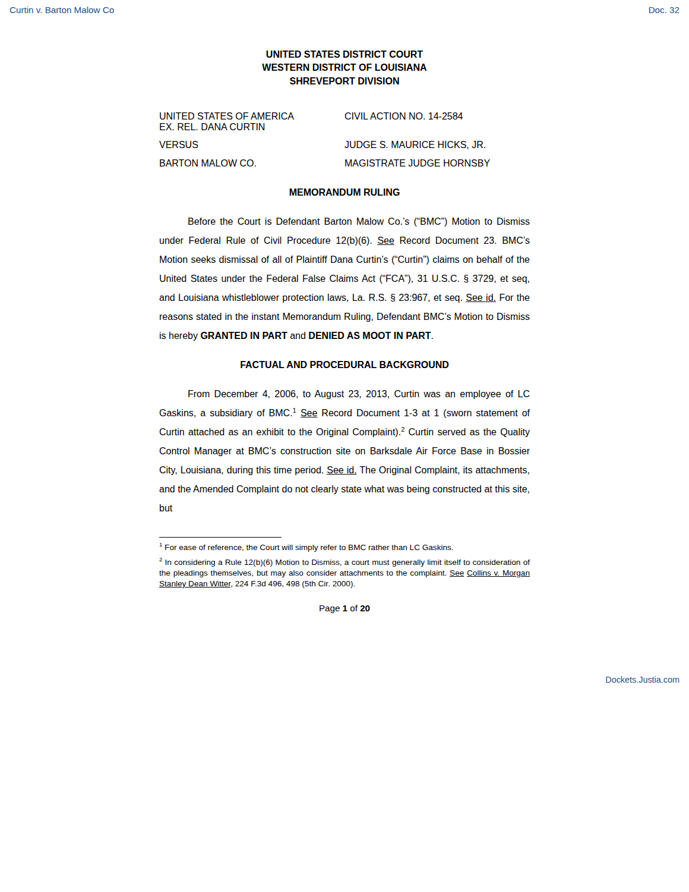Curtin v. Barton Malow Co Doc. 32
UNITED STATES DISTRICT COURT
WESTERN DISTRICT OF LOUISIANA
SHREVEPORT DIVISION
| UNITED STATES OF AMERICA EX. REL. DANA CURTIN | CIVIL ACTION NO. 14-2584 |
| VERSUS | JUDGE S. MAURICE HICKS, JR. |
| BARTON MALOW CO. | MAGISTRATE JUDGE HORNSBY |
MEMORANDUM RULING
Before the Court is Defendant Barton Malow Co.’s (“BMC”) Motion to Dismiss under Federal Rule of Civil Procedure 12(b)(6). See Record Document 23. BMC’s Motion seeks dismissal of all of Plaintiff Dana Curtin’s (“Curtin”) claims on behalf of the United States under the Federal False Claims Act (“FCA”), 31 U.S.C. § 3729, et seq, and Louisiana whistleblower protection laws, La. R.S. § 23:967, et seq. See id. For the reasons stated in the instant Memorandum Ruling, Defendant BMC’s Motion to Dismiss is hereby GRANTED IN PART and DENIED AS MOOT IN PART.
FACTUAL AND PROCEDURAL BACKGROUND
From December 4, 2006, to August 23, 2013, Curtin was an employee of LC Gaskins, a subsidiary of BMC.1 See Record Document 1-3 at 1 (sworn statement of Curtin attached as an exhibit to the Original Complaint).2 Curtin served as the Quality Control Manager at BMC’s construction site on Barksdale Air Force Base in Bossier City, Louisiana, during this time period. See id. The Original Complaint, its attachments, and the Amended Complaint do not clearly state what was being constructed at this site, but
1 For ease of reference, the Court will simply refer to BMC rather than LC Gaskins.
2 In considering a Rule 12(b)(6) Motion to Dismiss, a court must generally limit itself to consideration of the pleadings themselves, but may also consider attachments to the complaint. See Collins v. Morgan Stanley Dean Witter, 224 F.3d 496, 498 (5th Cir. 2000).
Page 1 of 20
Dockets.Justia.com